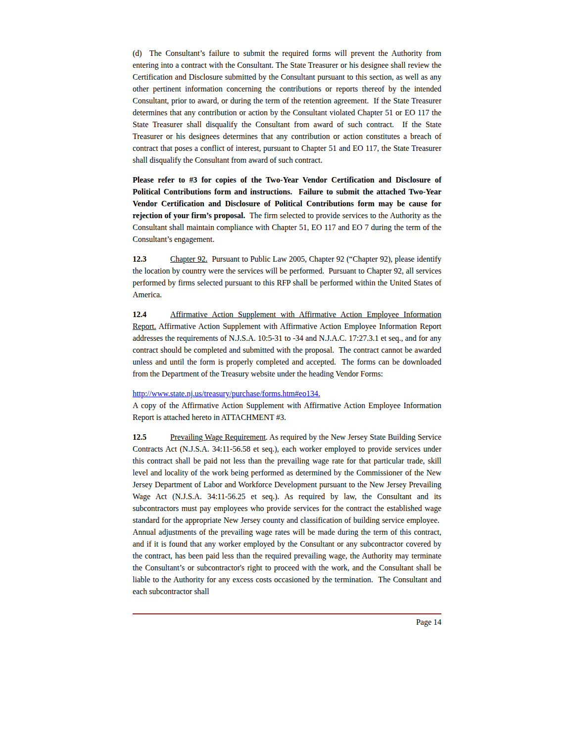(d) The Consultant’s failure to submit the required forms will prevent the Authority from entering into a contract with the Consultant. The State Treasurer or his designee shall review the Certification and Disclosure submitted by the Consultant pursuant to this section, as well as any other pertinent information concerning the contributions or reports thereof by the intended Consultant, prior to award, or during the term of the retention agreement. If the State Treasurer determines that any contribution or action by the Consultant violated Chapter 51 or EO 117 the State Treasurer shall disqualify the Consultant from award of such contract. If the State Treasurer or his designees determines that any contribution or action constitutes a breach of contract that poses a conflict of interest, pursuant to Chapter 51 and EO 117, the State Treasurer shall disqualify the Consultant from award of such contract.
Please refer to #3 for copies of the Two-Year Vendor Certification and Disclosure of Political Contributions form and instructions. Failure to submit the attached Two-Year Vendor Certification and Disclosure of Political Contributions form may be cause for rejection of your firm’s proposal. The firm selected to provide services to the Authority as the Consultant shall maintain compliance with Chapter 51, EO 117 and EO 7 during the term of the Consultant’s engagement.
12.3 Chapter 92. Pursuant to Public Law 2005, Chapter 92 (“Chapter 92), please identify the location by country were the services will be performed. Pursuant to Chapter 92, all services performed by firms selected pursuant to this RFP shall be performed within the United States of America.
12.4 Affirmative Action Supplement with Affirmative Action Employee Information Report. Affirmative Action Supplement with Affirmative Action Employee Information Report addresses the requirements of N.J.S.A. 10:5-31 to -34 and N.J.A.C. 17:27.3.1 et seq., and for any contract should be completed and submitted with the proposal. The contract cannot be awarded unless and until the form is properly completed and accepted. The forms can be downloaded from the Department of the Treasury website under the heading Vendor Forms:
http://www.state.nj.us/treasury/purchase/forms.htm#eo134.
A copy of the Affirmative Action Supplement with Affirmative Action Employee Information Report is attached hereto in ATTACHMENT #3.
12.5 Prevailing Wage Requirement. As required by the New Jersey State Building Service Contracts Act (N.J.S.A. 34:11-56.58 et seq.), each worker employed to provide services under this contract shall be paid not less than the prevailing wage rate for that particular trade, skill level and locality of the work being performed as determined by the Commissioner of the New Jersey Department of Labor and Workforce Development pursuant to the New Jersey Prevailing Wage Act (N.J.S.A. 34:11-56.25 et seq.). As required by law, the Consultant and its subcontractors must pay employees who provide services for the contract the established wage standard for the appropriate New Jersey county and classification of building service employee. Annual adjustments of the prevailing wage rates will be made during the term of this contract, and if it is found that any worker employed by the Consultant or any subcontractor covered by the contract, has been paid less than the required prevailing wage, the Authority may terminate the Consultant’s or subcontractor's right to proceed with the work, and the Consultant shall be liable to the Authority for any excess costs occasioned by the termination. The Consultant and each subcontractor shall
Page 14